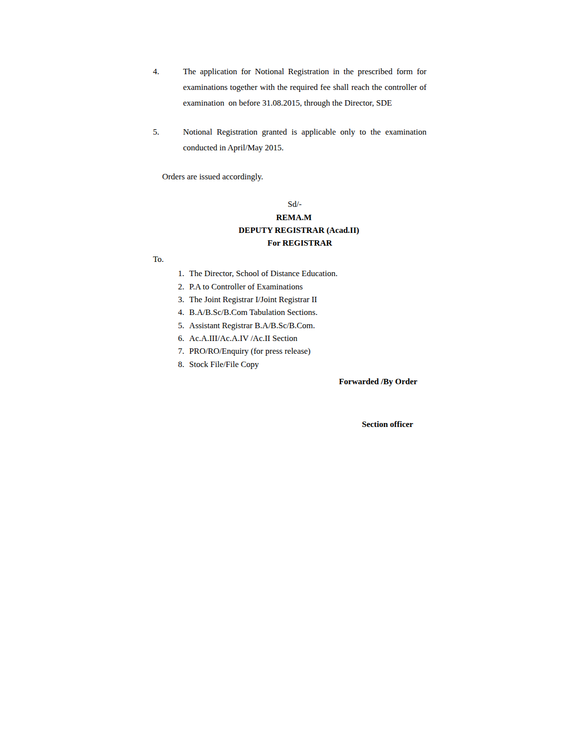4. The application for Notional Registration in the prescribed form for examinations together with the required fee shall reach the controller of examination on before 31.08.2015, through the Director, SDE
5. Notional Registration granted is applicable only to the examination conducted in April/May 2015.
Orders are issued accordingly.
Sd/- REMA.M DEPUTY REGISTRAR (Acad.II) For REGISTRAR
To.
The Director, School of Distance Education.
P.A to Controller of Examinations
The Joint Registrar I/Joint Registrar II
B.A/B.Sc/B.Com Tabulation Sections.
Assistant Registrar B.A/B.Sc/B.Com.
Ac.A.III/Ac.A.IV /Ac.II Section
PRO/RO/Enquiry (for press release)
Stock File/File Copy
Forwarded /By Order
Section officer